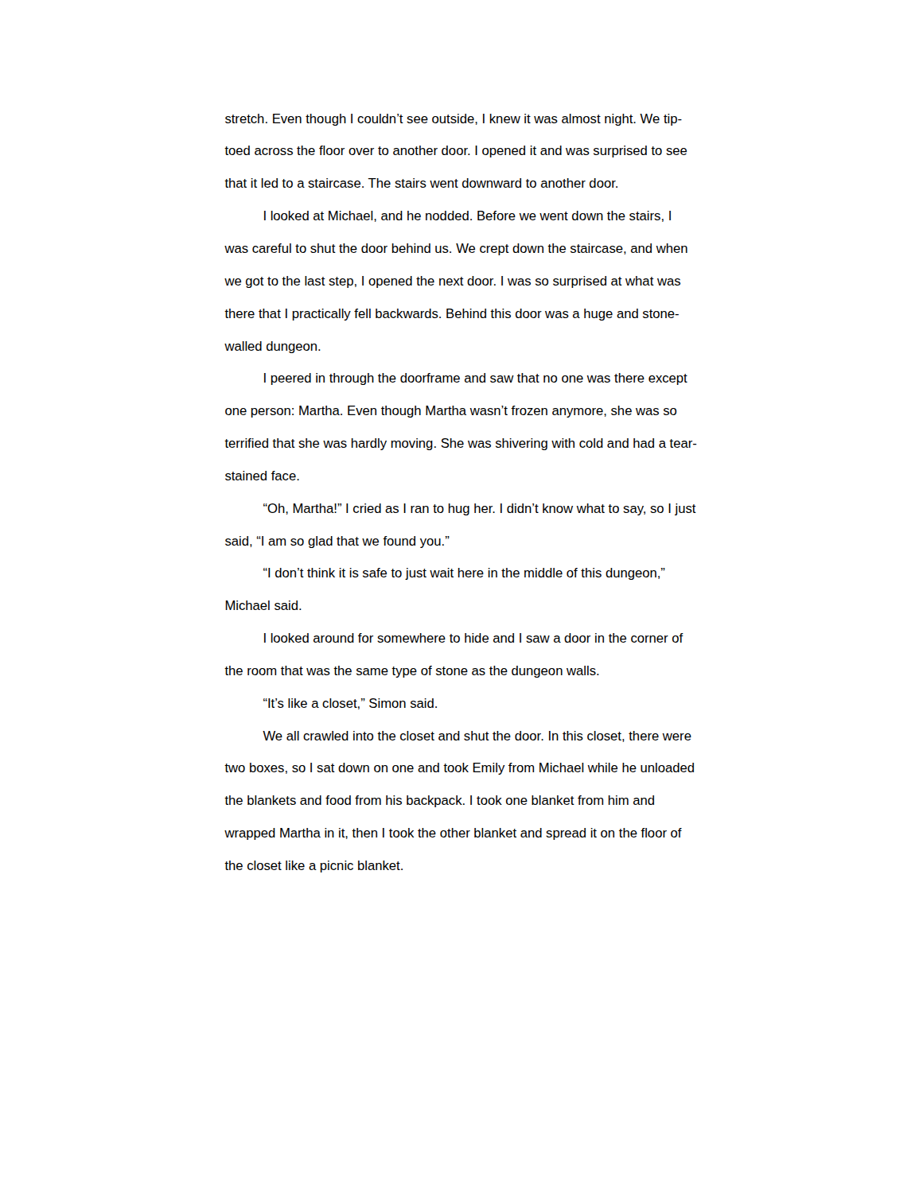stretch. Even though I couldn’t see outside, I knew it was almost night. We tip-toed across the floor over to another door. I opened it and was surprised to see that it led to a staircase. The stairs went downward to another door.
I looked at Michael, and he nodded. Before we went down the stairs, I was careful to shut the door behind us. We crept down the staircase, and when we got to the last step, I opened the next door. I was so surprised at what was there that I practically fell backwards. Behind this door was a huge and stone-walled dungeon.
I peered in through the doorframe and saw that no one was there except one person: Martha. Even though Martha wasn’t frozen anymore, she was so terrified that she was hardly moving. She was shivering with cold and had a tear-stained face.
“Oh, Martha!” I cried as I ran to hug her. I didn’t know what to say, so I just said, “I am so glad that we found you.”
“I don’t think it is safe to just wait here in the middle of this dungeon,” Michael said.
I looked around for somewhere to hide and I saw a door in the corner of the room that was the same type of stone as the dungeon walls.
“It’s like a closet,” Simon said.
We all crawled into the closet and shut the door. In this closet, there were two boxes, so I sat down on one and took Emily from Michael while he unloaded the blankets and food from his backpack. I took one blanket from him and wrapped Martha in it, then I took the other blanket and spread it on the floor of the closet like a picnic blanket.